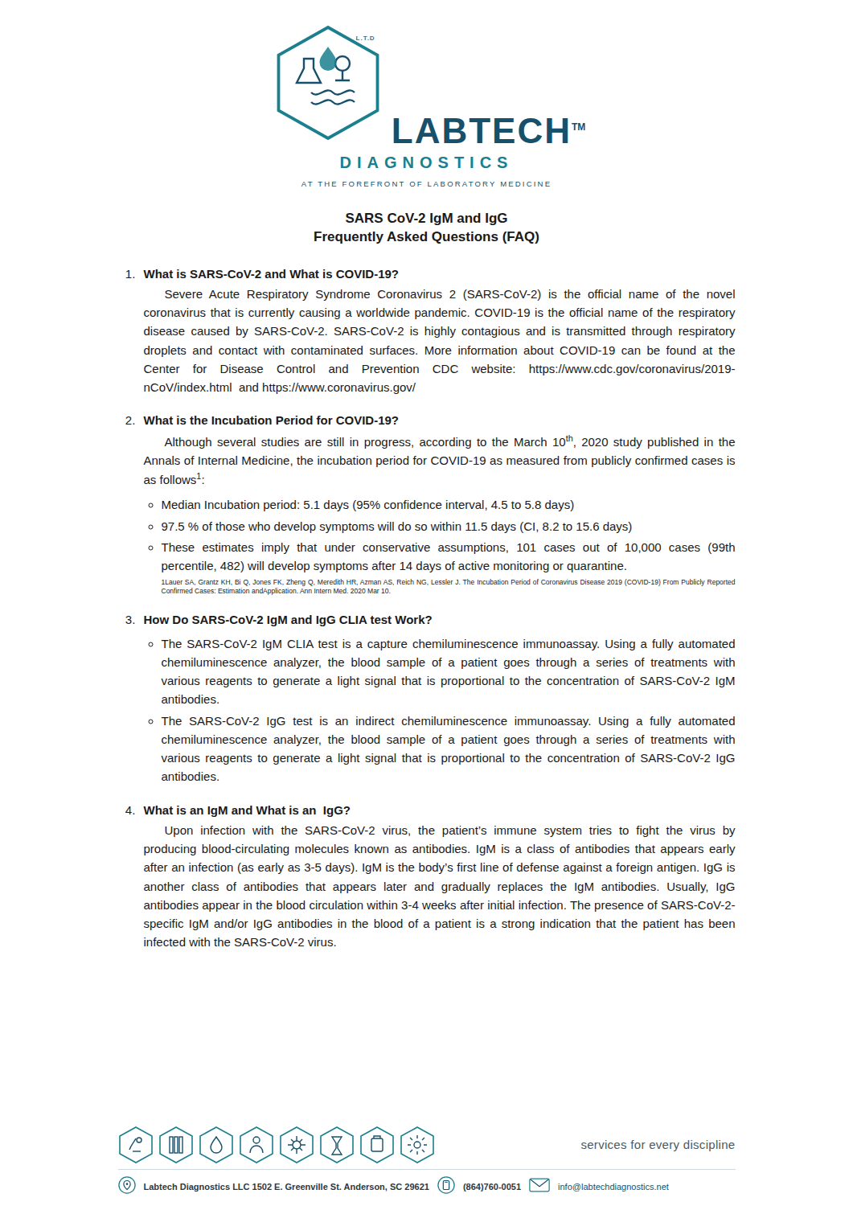L.T.D
LABTECHTM
DIAGNOSTICS
AT THE FOREFRONT OF LABORATORY MEDICINE
SARS CoV-2 IgM and IgG
Frequently Asked Questions (FAQ)
What is SARS-CoV-2 and What is COVID-19?
Severe Acute Respiratory Syndrome Coronavirus 2 (SARS-CoV-2) is the official name of the novel coronavirus that is currently causing a worldwide pandemic. COVID-19 is the official name of the respiratory disease caused by SARS-CoV-2. SARS-CoV-2 is highly contagious and is transmitted through respiratory droplets and contact with contaminated surfaces. More information about COVID-19 can be found at the Center for Disease Control and Prevention CDC website: https://www.cdc.gov/coronavirus/2019-nCoV/index.html and https://www.coronavirus.gov/
What is the Incubation Period for COVID-19?
Although several studies are still in progress, according to the March 10th, 2020 study published in the Annals of Internal Medicine, the incubation period for COVID-19 as measured from publicly confirmed cases is as follows1:
Median Incubation period: 5.1 days (95% confidence interval, 4.5 to 5.8 days)
97.5 % of those who develop symptoms will do so within 11.5 days (CI, 8.2 to 15.6 days)
These estimates imply that under conservative assumptions, 101 cases out of 10,000 cases (99th percentile, 482) will develop symptoms after 14 days of active monitoring or quarantine.
1Lauer SA, Grantz KH, Bi Q, Jones FK, Zheng Q, Meredith HR, Azman AS, Reich NG, Lessler J. The Incubation Period of Coronavirus Disease 2019 (COVID-19) From Publicly Reported Confirmed Cases: Estimation andApplication. Ann Intern Med. 2020 Mar 10.
How Do SARS-CoV-2 IgM and IgG CLIA test Work?
The SARS-CoV-2 IgM CLIA test is a capture chemiluminescence immunoassay. Using a fully automated chemiluminescence analyzer, the blood sample of a patient goes through a series of treatments with various reagents to generate a light signal that is proportional to the concentration of SARS-CoV-2 IgM antibodies.
The SARS-CoV-2 IgG test is an indirect chemiluminescence immunoassay. Using a fully automated chemiluminescence analyzer, the blood sample of a patient goes through a series of treatments with various reagents to generate a light signal that is proportional to the concentration of SARS-CoV-2 IgG antibodies.
What is an IgM and What is an IgG?
Upon infection with the SARS-CoV-2 virus, the patient’s immune system tries to fight the virus by producing blood-circulating molecules known as antibodies. IgM is a class of antibodies that appears early after an infection (as early as 3-5 days). IgM is the body’s first line of defense against a foreign antigen. IgG is another class of antibodies that appears later and gradually replaces the IgM antibodies. Usually, IgG antibodies appear in the blood circulation within 3-4 weeks after initial infection. The presence of SARS-CoV-2-specific IgM and/or IgG antibodies in the blood of a patient is a strong indication that the patient has been infected with the SARS-CoV-2 virus.
services for every discipline
Labtech Diagnostics LLC 1502 E. Greenville St. Anderson, SC 29621 (864)760-0051 info@labtechdiagnostics.net